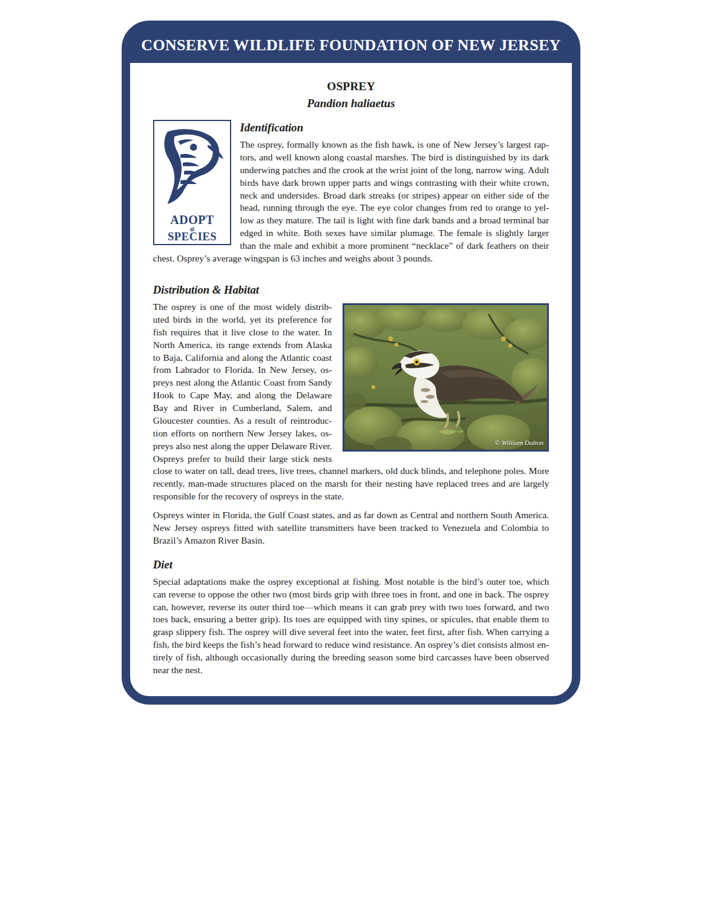CONSERVE WILDLIFE FOUNDATION OF NEW JERSEY
OSPREY
Pandion haliaetus
ADOPT a SPECIES
Identification
The osprey, formally known as the fish hawk, is one of New Jersey’s largest raptors, and well known along coastal marshes. The bird is distinguished by its dark underwing patches and the crook at the wrist joint of the long, narrow wing. Adult birds have dark brown upper parts and wings contrasting with their white crown, neck and undersides. Broad dark streaks (or stripes) appear on either side of the head, running through the eye. The eye color changes from red to orange to yellow as they mature. The tail is light with fine dark bands and a broad terminal bar edged in white. Both sexes have similar plumage. The female is slightly larger than the male and exhibit a more prominent “necklace” of dark feathers on their chest. Osprey’s average wingspan is 63 inches and weighs about 3 pounds.
Distribution & Habitat
© William Dalton
The osprey is one of the most widely distributed birds in the world, yet its preference for fish requires that it live close to the water. In North America, its range extends from Alaska to Baja, California and along the Atlantic coast from Labrador to Florida. In New Jersey, ospreys nest along the Atlantic Coast from Sandy Hook to Cape May, and along the Delaware Bay and River in Cumberland, Salem, and Gloucester counties. As a result of reintroduction efforts on northern New Jersey lakes, ospreys also nest along the upper Delaware River. Ospreys prefer to build their large stick nests close to water on tall, dead trees, live trees, channel markers, old duck blinds, and telephone poles. More recently, man-made structures placed on the marsh for their nesting have replaced trees and are largely responsible for the recovery of ospreys in the state.
Ospreys winter in Florida, the Gulf Coast states, and as far down as Central and northern South America. New Jersey ospreys fitted with satellite transmitters have been tracked to Venezuela and Colombia to Brazil’s Amazon River Basin.
Diet
Special adaptations make the osprey exceptional at fishing. Most notable is the bird’s outer toe, which can reverse to oppose the other two (most birds grip with three toes in front, and one in back. The osprey can, however, reverse its outer third toe—which means it can grab prey with two toes forward, and two toes back, ensuring a better grip). Its toes are equipped with tiny spines, or spicules, that enable them to grasp slippery fish. The osprey will dive several feet into the water, feet first, after fish. When carrying a fish, the bird keeps the fish’s head forward to reduce wind resistance. An osprey’s diet consists almost entirely of fish, although occasionally during the breeding season some bird carcasses have been observed near the nest.